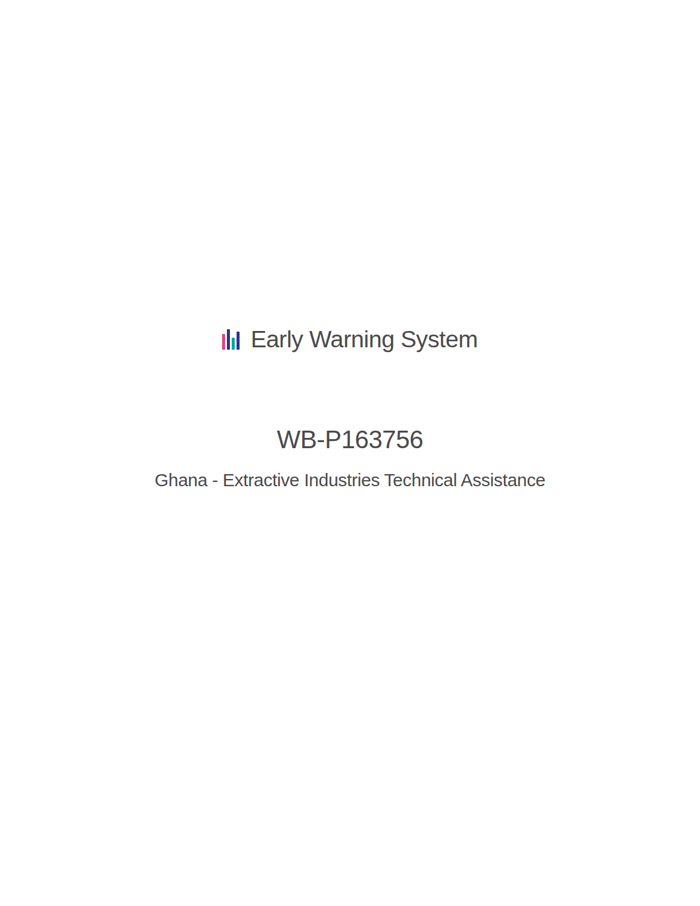Early Warning System
WB-P163756
Ghana - Extractive Industries Technical Assistance